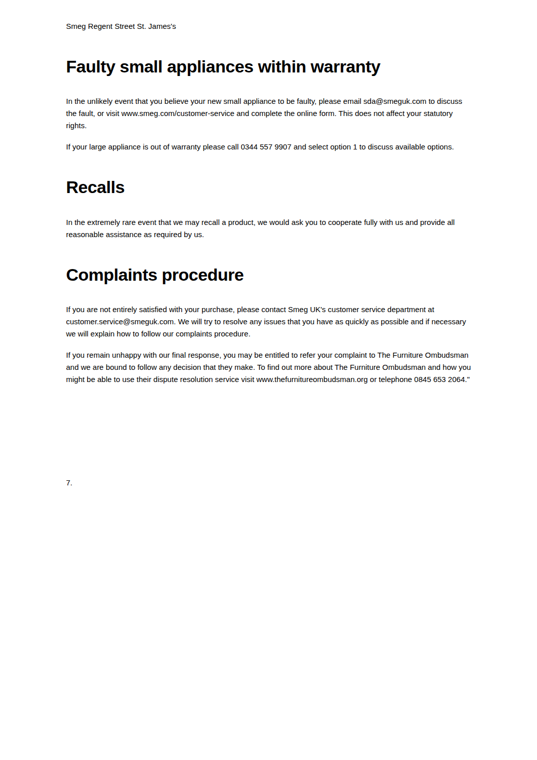Smeg Regent Street St. James's
Faulty small appliances within warranty
In the unlikely event that you believe your new small appliance to be faulty, please email sda@smeguk.com to discuss the fault, or visit www.smeg.com/customer-service and complete the online form. This does not affect your statutory rights.
If your large appliance is out of warranty please call 0344 557 9907 and select option 1 to discuss available options.
Recalls
In the extremely rare event that we may recall a product, we would ask you to cooperate fully with us and provide all reasonable assistance as required by us.
Complaints procedure
If you are not entirely satisfied with your purchase, please contact Smeg UK's customer service department at customer.service@smeguk.com. We will try to resolve any issues that you have as quickly as possible and if necessary we will explain how to follow our complaints procedure.
If you remain unhappy with our final response, you may be entitled to refer your complaint to The Furniture Ombudsman and we are bound to follow any decision that they make. To find out more about The Furniture Ombudsman and how you might be able to use their dispute resolution service visit www.thefurnitureombudsman.org or telephone 0845 653 2064."
7.